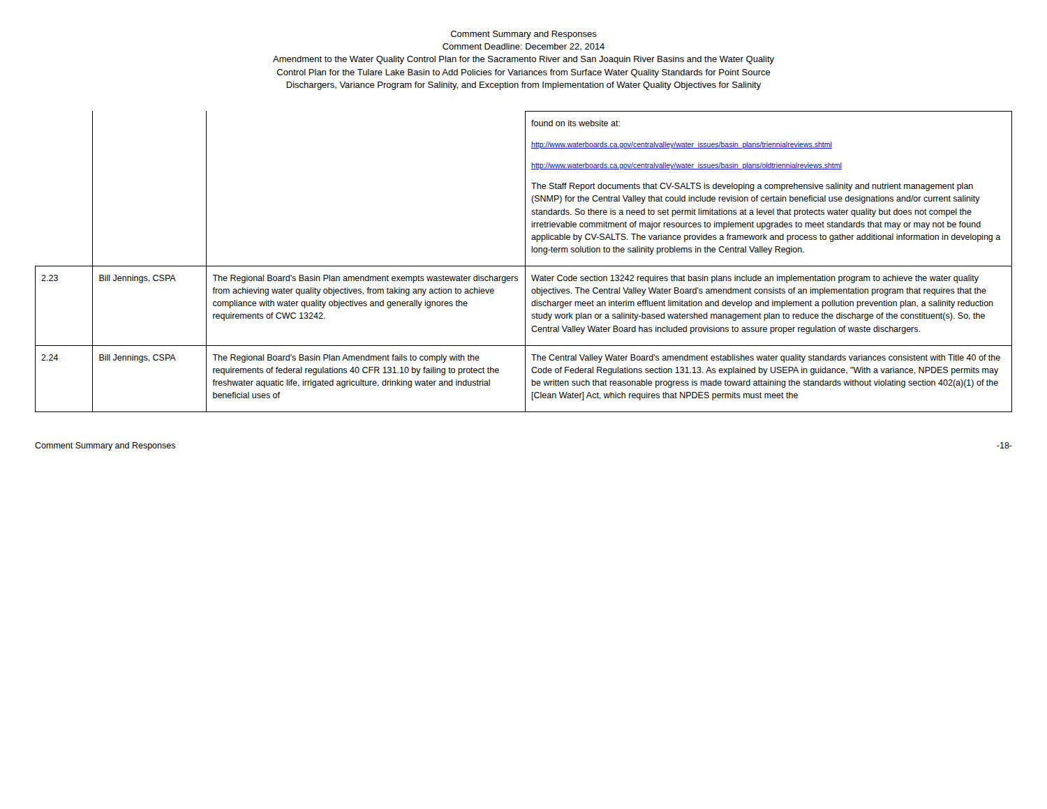Comment Summary and Responses
Comment Deadline: December 22, 2014
Amendment to the Water Quality Control Plan for the Sacramento River and San Joaquin River Basins and the Water Quality
Control Plan for the Tulare Lake Basin to Add Policies for Variances from Surface Water Quality Standards for Point Source
Dischargers, Variance Program for Salinity, and Exception from Implementation of Water Quality Objectives for Salinity
| | | | found on its website at: http://www.waterboards.ca.gov/centralvalley/water_issues/basin_plans/triennialreviews.shtml http://www.waterboards.ca.gov/centralvalley/water_issues/basin_plans/oldtriennialreviews.shtml The Staff Report documents that CV-SALTS is developing a comprehensive salinity and nutrient management plan (SNMP) for the Central Valley that could include revision of certain beneficial use designations and/or current salinity standards. So there is a need to set permit limitations at a level that protects water quality but does not compel the irretrievable commitment of major resources to implement upgrades to meet standards that may or may not be found applicable by CV-SALTS. The variance provides a framework and process to gather additional information in developing a long-term solution to the salinity problems in the Central Valley Region. |
| 2.23 | Bill Jennings, CSPA | The Regional Board's Basin Plan amendment exempts wastewater dischargers from achieving water quality objectives, from taking any action to achieve compliance with water quality objectives and generally ignores the requirements of CWC 13242. | Water Code section 13242 requires that basin plans include an implementation program to achieve the water quality objectives. The Central Valley Water Board's amendment consists of an implementation program that requires that the discharger meet an interim effluent limitation and develop and implement a pollution prevention plan, a salinity reduction study work plan or a salinity-based watershed management plan to reduce the discharge of the constituent(s). So, the Central Valley Water Board has included provisions to assure proper regulation of waste dischargers. |
| 2.24 | Bill Jennings, CSPA | The Regional Board's Basin Plan Amendment fails to comply with the requirements of federal regulations 40 CFR 131.10 by failing to protect the freshwater aquatic life, irrigated agriculture, drinking water and industrial beneficial uses of | The Central Valley Water Board's amendment establishes water quality standards variances consistent with Title 40 of the Code of Federal Regulations section 131.13. As explained by USEPA in guidance, "With a variance, NPDES permits may be written such that reasonable progress is made toward attaining the standards without violating section 402(a)(1) of the [Clean Water] Act, which requires that NPDES permits must meet the |
Comment Summary and Responses -18-